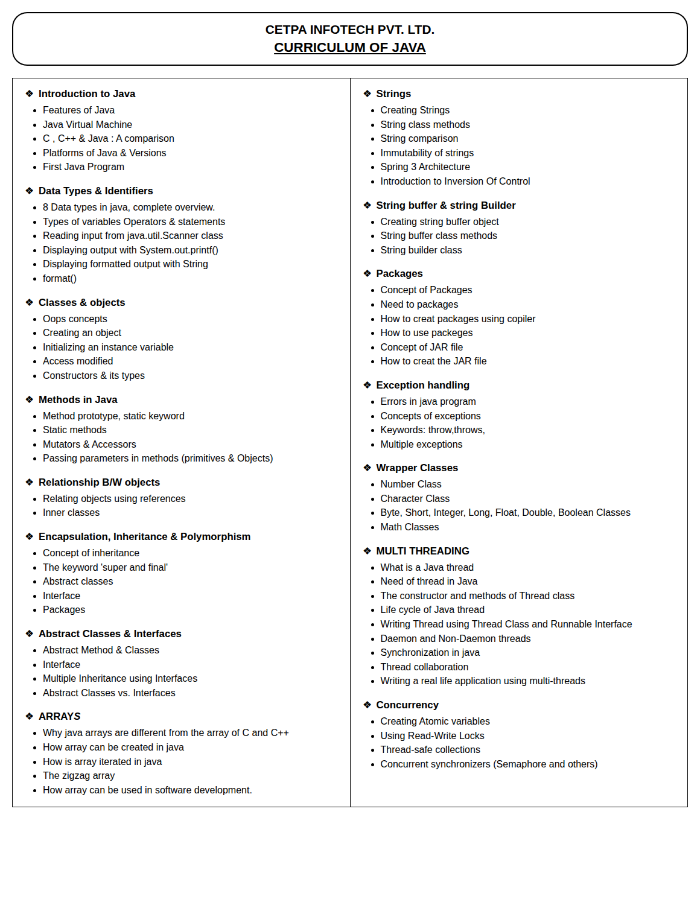CETPA INFOTECH PVT. LTD.
CURRICULUM OF JAVA
Introduction to Java
Features of Java
Java Virtual Machine
C , C++ & Java : A comparison
Platforms of Java & Versions
First Java Program
Data Types & Identifiers
8 Data types in java, complete overview.
Types of variables Operators & statements
Reading input from java.util.Scanner class
Displaying output with System.out.printf()
Displaying formatted output with String
format()
Classes & objects
Oops concepts
Creating an object
Initializing an instance variable
Access modified
Constructors & its types
Methods in Java
Method prototype, static keyword
Static methods
Mutators & Accessors
Passing parameters in methods (primitives & Objects)
Relationship B/W objects
Relating objects using references
Inner classes
Encapsulation, Inheritance & Polymorphism
Concept of inheritance
The keyword 'super and final'
Abstract classes
Interface
Packages
Abstract Classes & Interfaces
Abstract Method & Classes
Interface
Multiple Inheritance using Interfaces
Abstract Classes vs. Interfaces
ARRAYS
Why java arrays are different from the array of C and C++
How array can be created in java
How is array iterated in java
The zigzag array
How array can be used in software development.
Strings
Creating Strings
String class methods
String comparison
Immutability of strings
Spring 3 Architecture
Introduction to Inversion Of Control
String buffer & string Builder
Creating string buffer object
String buffer class methods
String builder class
Packages
Concept of Packages
Need to packages
How to creat packages using copiler
How to use packeges
Concept of JAR file
How to creat the JAR file
Exception handling
Errors in java program
Concepts of exceptions
Keywords: throw,throws,
Multiple exceptions
Wrapper Classes
Number Class
Character Class
Byte, Short, Integer, Long, Float, Double, Boolean Classes
Math Classes
MULTI THREADING
What is a Java thread
Need of thread in Java
The constructor and methods of Thread class
Life cycle of Java thread
Writing Thread using Thread Class and Runnable Interface
Daemon and Non-Daemon threads
Synchronization in java
Thread collaboration
Writing a real life application using multi-threads
Concurrency
Creating Atomic variables
Using Read-Write Locks
Thread-safe collections
Concurrent synchronizers (Semaphore and others)